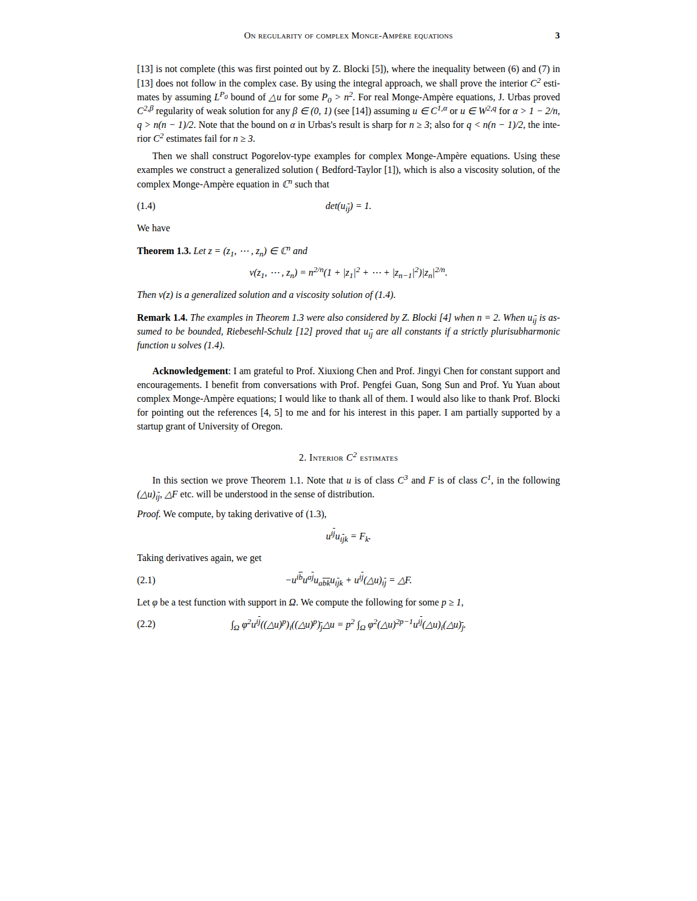On regularity of complex Monge-Ampère equations 3
[13] is not complete (this was first pointed out by Z. Blocki [5]), where the inequality between (6) and (7) in [13] does not follow in the complex case. By using the integral approach, we shall prove the interior C2 estimates by assuming LP0 bound of △u for some P0 > n2. For real Monge-Ampère equations, J. Urbas proved C2,β regularity of weak solution for any β ∈ (0, 1) (see [14]) assuming u ∈ C1,α or u ∈ W2,q for α > 1 − 2/n, q > n(n − 1)/2. Note that the bound on α in Urbas's result is sharp for n ≥ 3; also for q < n(n − 1)/2, the interior C2 estimates fail for n ≥ 3.
Then we shall construct Pogorelov-type examples for complex Monge-Ampère equations. Using these examples we construct a generalized solution ( Bedford-Taylor [1]), which is also a viscosity solution, of the complex Monge-Ampère equation in ℂn such that
(1.4) det(uij) = 1.
We have
Theorem 1.3. Let z = (z1, ⋯ , zn) ∈ ℂn and
v(z1, ⋯ , zn) = n2/n(1 + |z1|2 + ⋯ + |zn−1|2)|zn|2/n.
Then v(z) is a generalized solution and a viscosity solution of (1.4).
Remark 1.4. The examples in Theorem 1.3 were also considered by Z. Blocki [4] when n = 2. When uij is assumed to be bounded, Riebesehl-Schulz [12] proved that uij are all constants if a strictly plurisubharmonic function u solves (1.4).
Acknowledgement: I am grateful to Prof. Xiuxiong Chen and Prof. Jingyi Chen for constant support and encouragements. I benefit from conversations with Prof. Pengfei Guan, Song Sun and Prof. Yu Yuan about complex Monge-Ampère equations; I would like to thank all of them. I would also like to thank Prof. Blocki for pointing out the references [4, 5] to me and for his interest in this paper. I am partially supported by a startup grant of University of Oregon.
2. Interior C2 estimates
In this section we prove Theorem 1.1. Note that u is of class C3 and F is of class C1, in the following (△u)ij, △F etc. will be understood in the sense of distribution.
Proof. We compute, by taking derivative of (1.3),
uijuijk = Fk.
Taking derivatives again, we get
(2.1) −uibuajuabkuijk + uij(△u)ij = △F.
Let φ be a test function with support in Ω. We compute the following for some p ≥ 1,
(2.2) ∫Ω φ2uij((△u)p)i((△u)p)j△u = p2 ∫Ω φ2(△u)2p−1uij(△u)i(△u)j.